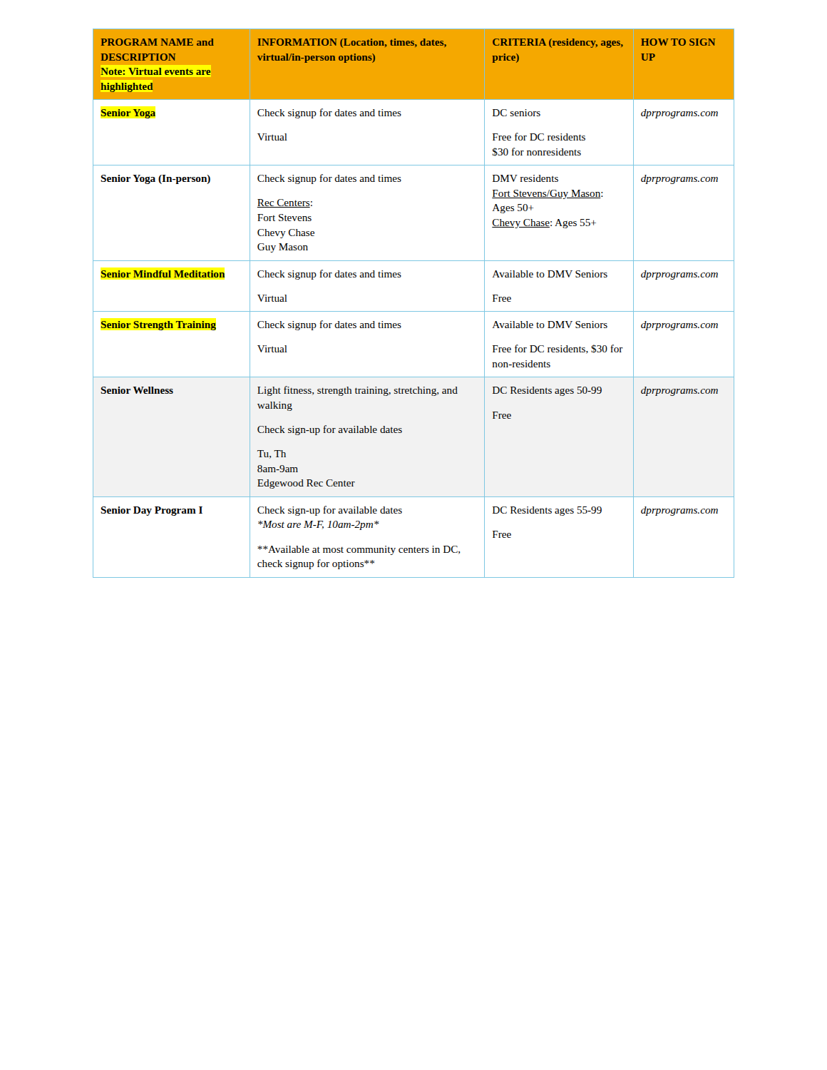| PROGRAM NAME and DESCRIPTION Note: Virtual events are highlighted | INFORMATION (Location, times, dates, virtual/in-person options) | CRITERIA (residency, ages, price) | HOW TO SIGN UP |
| --- | --- | --- | --- |
| Senior Yoga | Check signup for dates and times Virtual | DC seniors Free for DC residents $30 for nonresidents | dprprograms.com |
| Senior Yoga (In-person) | Check signup for dates and times Rec Centers : Fort Stevens Chevy Chase Guy Mason | DMV residents Fort Stevens/Guy Mason : Ages 50+ Chevy Chase : Ages 55+ | dprprograms.com |
| Senior Mindful Meditation | Check signup for dates and times Virtual | Available to DMV Seniors Free | dprprograms.com |
| Senior Strength Training | Check signup for dates and times Virtual | Available to DMV Seniors Free for DC residents, $30 for non-residents | dprprograms.com |
| Senior Wellness | Light fitness, strength training, stretching, and walking Check sign-up for available dates Tu, Th 8am-9am Edgewood Rec Center | DC Residents ages 50-99 Free | dprprograms.com |
| Senior Day Program I | Check sign-up for available dates *Most are M-F, 10am-2pm* **Available at most community centers in DC, check signup for options** | DC Residents ages 55-99 Free | dprprograms.com |